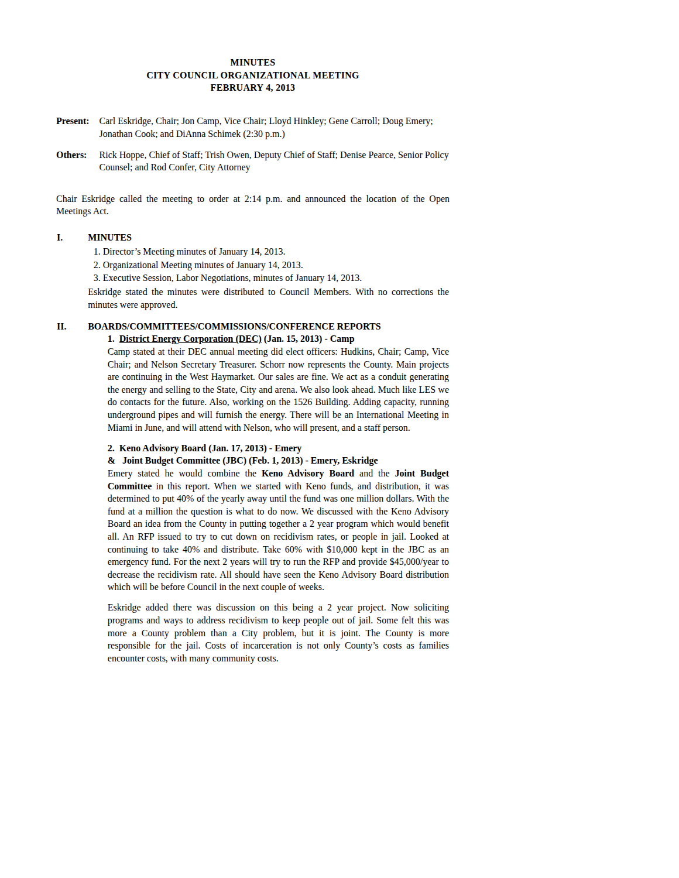MINUTES
CITY COUNCIL ORGANIZATIONAL MEETING
FEBRUARY 4, 2013
| Present: | Carl Eskridge, Chair; Jon Camp, Vice Chair; Lloyd Hinkley; Gene Carroll; Doug Emery; Jonathan Cook; and DiAnna Schimek (2:30 p.m.) |
| Others: | Rick Hoppe, Chief of Staff; Trish Owen, Deputy Chief of Staff; Denise Pearce, Senior Policy Counsel; and Rod Confer, City Attorney |
Chair Eskridge called the meeting to order at 2:14 p.m. and announced the location of the Open Meetings Act.
| I. | MINUTES Director’s Meeting minutes of January 14, 2013. Organizational Meeting minutes of January 14, 2013. Executive Session, Labor Negotiations, minutes of January 14, 2013. Eskridge stated the minutes were distributed to Council Members. With no corrections the minutes were approved. |
| II. | BOARDS/COMMITTEES/COMMISSIONS/CONFERENCE REPORTS 1. District Energy Corporation (DEC) (Jan. 15, 2013) - Camp Camp stated at their DEC annual meeting did elect officers: Hudkins, Chair; Camp, Vice Chair; and Nelson Secretary Treasurer. Schorr now represents the County. Main projects are continuing in the West Haymarket. Our sales are fine. We act as a conduit generating the energy and selling to the State, City and arena. We also look ahead. Much like LES we do contacts for the future. Also, working on the 1526 Building. Adding capacity, running underground pipes and will furnish the energy. There will be an International Meeting in Miami in June, and will attend with Nelson, who will present, and a staff person. 2. Keno Advisory Board (Jan. 17, 2013) - Emery & Joint Budget Committee (JBC) (Feb. 1, 2013) - Emery, Eskridge Emery stated he would combine the Keno Advisory Board and the Joint Budget Committee in this report. When we started with Keno funds, and distribution, it was determined to put 40% of the yearly away until the fund was one million dollars. With the fund at a million the question is what to do now. We discussed with the Keno Advisory Board an idea from the County in putting together a 2 year program which would benefit all. An RFP issued to try to cut down on recidivism rates, or people in jail. Looked at continuing to take 40% and distribute. Take 60% with $10,000 kept in the JBC as an emergency fund. For the next 2 years will try to run the RFP and provide $45,000/year to decrease the recidivism rate. All should have seen the Keno Advisory Board distribution which will be before Council in the next couple of weeks. Eskridge added there was discussion on this being a 2 year project. Now soliciting programs and ways to address recidivism to keep people out of jail. Some felt this was more a County problem than a City problem, but it is joint. The County is more responsible for the jail. Costs of incarceration is not only County’s costs as families encounter costs, with many community costs. |